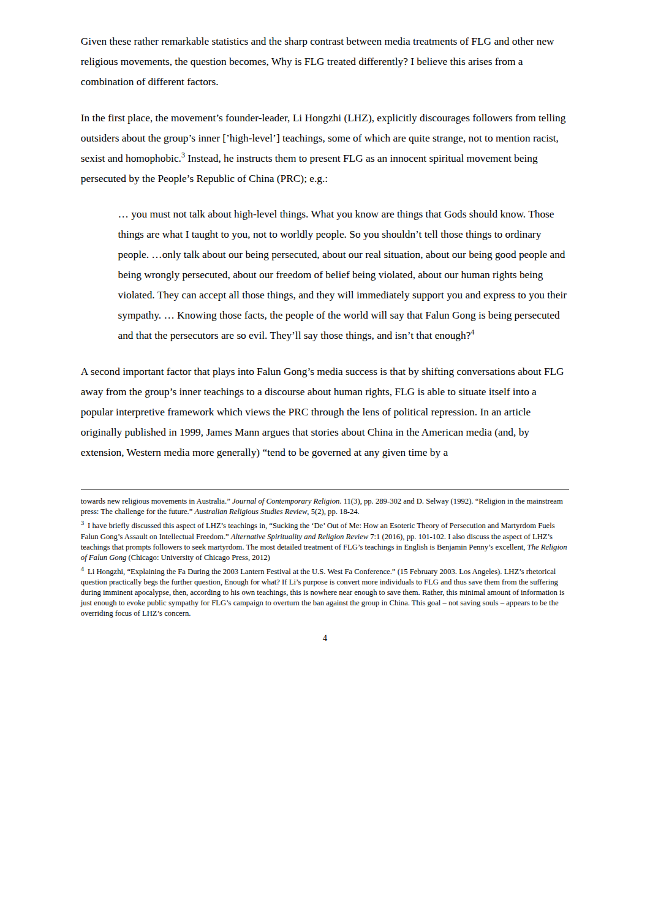Given these rather remarkable statistics and the sharp contrast between media treatments of FLG and other new religious movements, the question becomes, Why is FLG treated differently? I believe this arises from a combination of different factors.
In the first place, the movement’s founder-leader, Li Hongzhi (LHZ), explicitly discourages followers from telling outsiders about the group’s inner [’high-level’] teachings, some of which are quite strange, not to mention racist, sexist and homophobic.3 Instead, he instructs them to present FLG as an innocent spiritual movement being persecuted by the People’s Republic of China (PRC); e.g.:
… you must not talk about high-level things. What you know are things that Gods should know. Those things are what I taught to you, not to worldly people. So you shouldn’t tell those things to ordinary people. …only talk about our being persecuted, about our real situation, about our being good people and being wrongly persecuted, about our freedom of belief being violated, about our human rights being violated. They can accept all those things, and they will immediately support you and express to you their sympathy. … Knowing those facts, the people of the world will say that Falun Gong is being persecuted and that the persecutors are so evil. They’ll say those things, and isn’t that enough?4
A second important factor that plays into Falun Gong’s media success is that by shifting conversations about FLG away from the group’s inner teachings to a discourse about human rights, FLG is able to situate itself into a popular interpretive framework which views the PRC through the lens of political repression. In an article originally published in 1999, James Mann argues that stories about China in the American media (and, by extension, Western media more generally) “tend to be governed at any given time by a
towards new religious movements in Australia.” Journal of Contemporary Religion. 11(3), pp. 289-302 and D. Selway (1992). “Religion in the mainstream press: The challenge for the future.” Australian Religious Studies Review, 5(2), pp. 18-24.
3 I have briefly discussed this aspect of LHZ’s teachings in, “Sucking the ‘De’ Out of Me: How an Esoteric Theory of Persecution and Martyrdom Fuels Falun Gong’s Assault on Intellectual Freedom.” Alternative Spirituality and Religion Review 7:1 (2016), pp. 101-102. I also discuss the aspect of LHZ’s teachings that prompts followers to seek martyrdom. The most detailed treatment of FLG’s teachings in English is Benjamin Penny’s excellent, The Religion of Falun Gong (Chicago: University of Chicago Press, 2012)
4 Li Hongzhi, “Explaining the Fa During the 2003 Lantern Festival at the U.S. West Fa Conference.” (15 February 2003. Los Angeles). LHZ’s rhetorical question practically begs the further question, Enough for what? If Li’s purpose is convert more individuals to FLG and thus save them from the suffering during imminent apocalypse, then, according to his own teachings, this is nowhere near enough to save them. Rather, this minimal amount of information is just enough to evoke public sympathy for FLG’s campaign to overturn the ban against the group in China. This goal – not saving souls – appears to be the overriding focus of LHZ’s concern.
4